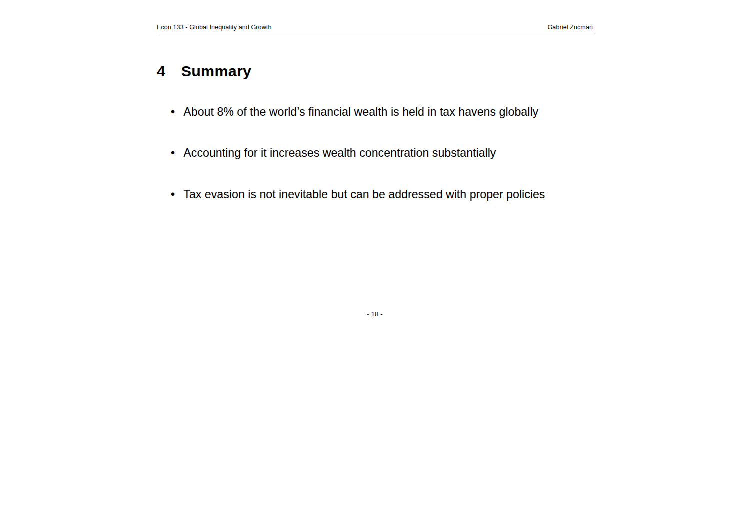Econ 133 - Global Inequality and Growth Gabriel Zucman
4 Summary
About 8% of the world’s financial wealth is held in tax havens globally
Accounting for it increases wealth concentration substantially
Tax evasion is not inevitable but can be addressed with proper policies
- 18 -